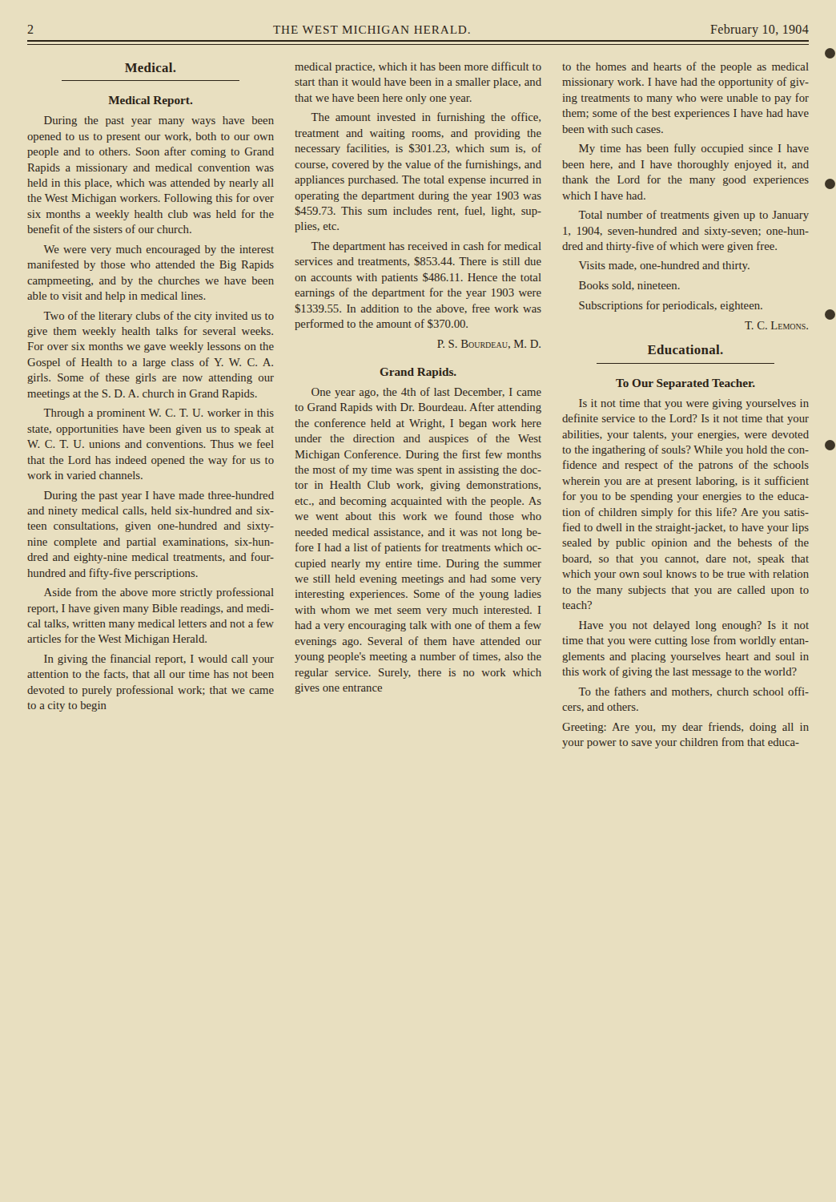2 The West Michigan Herald. February 10, 1904
Medical.
Medical Report.
During the past year many ways have been opened to us to present our work, both to our own people and to others. Soon after coming to Grand Rapids a missionary and medical convention was held in this place, which was attended by nearly all the West Michigan workers. Following this for over six months a weekly health club was held for the benefit of the sisters of our church.
We were very much encouraged by the interest manifested by those who attended the Big Rapids campmeeting, and by the churches we have been able to visit and help in medical lines.
Two of the literary clubs of the city invited us to give them weekly health talks for several weeks. For over six months we gave weekly lessons on the Gospel of Health to a large class of Y. W. C. A. girls. Some of these girls are now attending our meetings at the S. D. A. church in Grand Rapids.
Through a prominent W. C. T. U. worker in this state, opportunities have been given us to speak at W. C. T. U. unions and conventions. Thus we feel that the Lord has indeed opened the way for us to work in varied channels.
During the past year I have made three-hundred and ninety medical calls, held six-hundred and sixteen consultations, given one-hundred and sixty-nine complete and partial examinations, six-hundred and eighty-nine medical treatments, and four-hundred and fifty-five perscriptions.
Aside from the above more strictly professional report, I have given many Bible readings, and medical talks, written many medical letters and not a few articles for the West Michigan Herald.
In giving the financial report, I would call your attention to the facts, that all our time has not been devoted to purely professional work; that we came to a city to begin
medical practice, which it has been more difficult to start than it would have been in a smaller place, and that we have been here only one year.
The amount invested in furnishing the office, treatment and waiting rooms, and providing the necessary facilities, is $301.23, which sum is, of course, covered by the value of the furnishings, and appliances purchased. The total expense incurred in operating the department during the year 1903 was $459.73. This sum includes rent, fuel, light, supplies, etc.
The department has received in cash for medical services and treatments, $853.44. There is still due on accounts with patients $486.11. Hence the total earnings of the department for the year 1903 were $1339.55. In addition to the above, free work was performed to the amount of $370.00.
P. S. Bourdeau, M. D.
Grand Rapids.
One year ago, the 4th of last December, I came to Grand Rapids with Dr. Bourdeau. After attending the conference held at Wright, I began work here under the direction and auspices of the West Michigan Conference. During the first few months the most of my time was spent in assisting the doctor in Health Club work, giving demonstrations, etc., and becoming acquainted with the people. As we went about this work we found those who needed medical assistance, and it was not long before I had a list of patients for treatments which occupied nearly my entire time. During the summer we still held evening meetings and had some very interesting experiences. Some of the young ladies with whom we met seem very much interested. I had a very encouraging talk with one of them a few evenings ago. Several of them have attended our young people's meeting a number of times, also the regular service. Surely, there is no work which gives one entrance
to the homes and hearts of the people as medical missionary work. I have had the opportunity of giving treatments to many who were unable to pay for them; some of the best experiences I have had have been with such cases.
My time has been fully occupied since I have been here, and I have thoroughly enjoyed it, and thank the Lord for the many good experiences which I have had.
Total number of treatments given up to January 1, 1904, seven-hundred and sixty-seven; one-hundred and thirty-five of which were given free.
Visits made, one-hundred and thirty.
Books sold, nineteen.
Subscriptions for periodicals, eighteen.
T. C. Lemons.
Educational.
To Our Separated Teacher.
Is it not time that you were giving yourselves in definite service to the Lord? Is it not time that your abilities, your talents, your energies, were devoted to the ingathering of souls? While you hold the confidence and respect of the patrons of the schools wherein you are at present laboring, is it sufficient for you to be spending your energies to the education of children simply for this life? Are you satisfied to dwell in the straight-jacket, to have your lips sealed by public opinion and the behests of the board, so that you cannot, dare not, speak that which your own soul knows to be true with relation to the many subjects that you are called upon to teach?
Have you not delayed long enough? Is it not time that you were cutting lose from worldly entanglements and placing yourselves heart and soul in this work of giving the last message to the world?
To the fathers and mothers, church school officers, and others.
Greeting: Are you, my dear friends, doing all in your power to save your children from that educa-